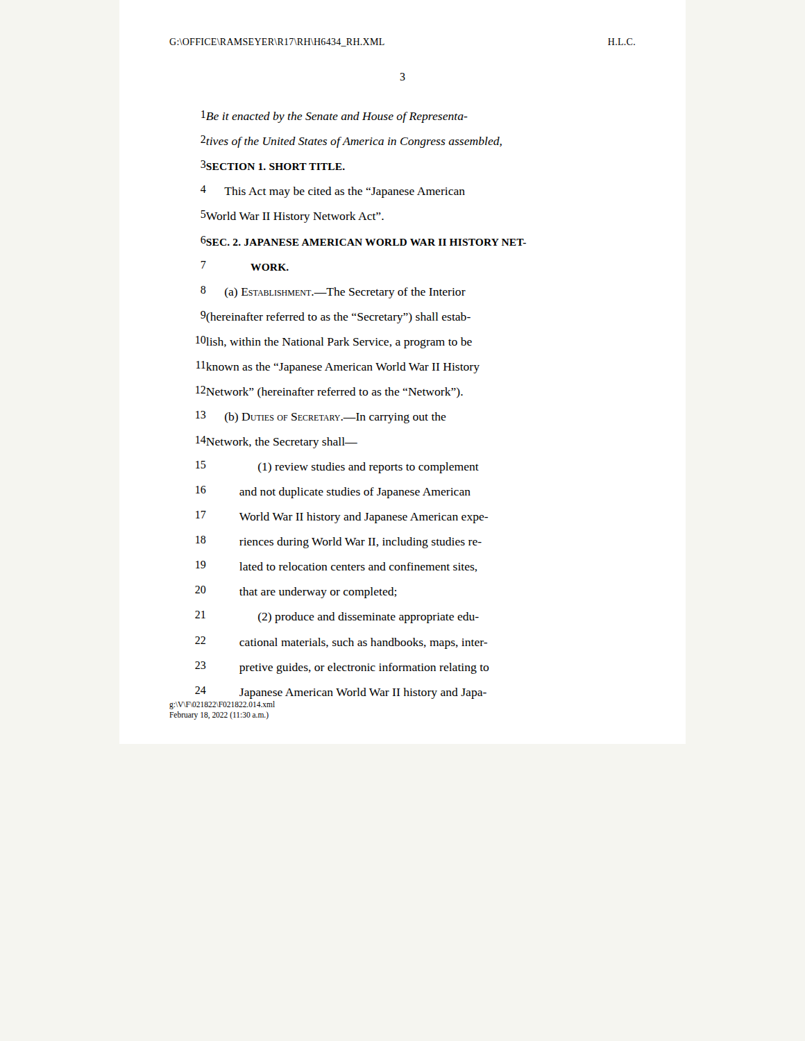G:\OFFICE\RAMSEYER\R17\RH\H6434_RH.XML
H.L.C.
3
| 1 | Be it enacted by the Senate and House of Representa- |
| 2 | tives of the United States of America in Congress assembled, |
| 3 | SECTION 1. SHORT TITLE. |
| 4 | This Act may be cited as the “Japanese American |
| 5 | World War II History Network Act”. |
| 6 | SEC. 2. JAPANESE AMERICAN WORLD WAR II HISTORY NET- |
| 7 | WORK. |
| 8 | (a) Establishment. —The Secretary of the Interior |
| 9 | (hereinafter referred to as the “Secretary”) shall estab- |
| 10 | lish, within the National Park Service, a program to be |
| 11 | known as the “Japanese American World War II History |
| 12 | Network” (hereinafter referred to as the “Network”). |
| 13 | (b) Duties of Secretary. —In carrying out the |
| 14 | Network, the Secretary shall— |
| 15 | (1) review studies and reports to complement |
| 16 | and not duplicate studies of Japanese American |
| 17 | World War II history and Japanese American expe- |
| 18 | riences during World War II, including studies re- |
| 19 | lated to relocation centers and confinement sites, |
| 20 | that are underway or completed; |
| 21 | (2) produce and disseminate appropriate edu- |
| 22 | cational materials, such as handbooks, maps, inter- |
| 23 | pretive guides, or electronic information relating to |
| 24 | Japanese American World War II history and Japa- |
g:\V\F\021822\F021822.014.xml
February 18, 2022 (11:30 a.m.)